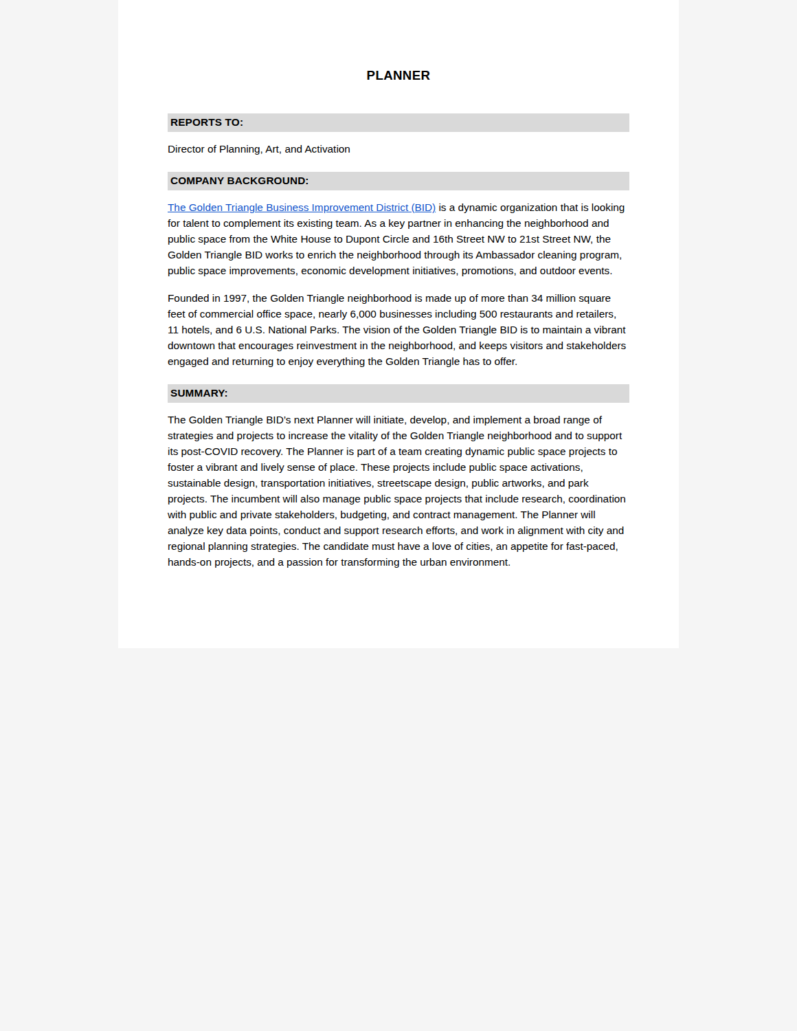PLANNER
REPORTS TO:
Director of Planning, Art, and Activation
COMPANY BACKGROUND:
The Golden Triangle Business Improvement District (BID) is a dynamic organization that is looking for talent to complement its existing team. As a key partner in enhancing the neighborhood and public space from the White House to Dupont Circle and 16th Street NW to 21st Street NW, the Golden Triangle BID works to enrich the neighborhood through its Ambassador cleaning program, public space improvements, economic development initiatives, promotions, and outdoor events.
Founded in 1997, the Golden Triangle neighborhood is made up of more than 34 million square feet of commercial office space, nearly 6,000 businesses including 500 restaurants and retailers, 11 hotels, and 6 U.S. National Parks. The vision of the Golden Triangle BID is to maintain a vibrant downtown that encourages reinvestment in the neighborhood, and keeps visitors and stakeholders engaged and returning to enjoy everything the Golden Triangle has to offer.
SUMMARY:
The Golden Triangle BID’s next Planner will initiate, develop, and implement a broad range of strategies and projects to increase the vitality of the Golden Triangle neighborhood and to support its post-COVID recovery. The Planner is part of a team creating dynamic public space projects to foster a vibrant and lively sense of place. These projects include public space activations, sustainable design, transportation initiatives, streetscape design, public artworks, and park projects. The incumbent will also manage public space projects that include research, coordination with public and private stakeholders, budgeting, and contract management. The Planner will analyze key data points, conduct and support research efforts, and work in alignment with city and regional planning strategies. The candidate must have a love of cities, an appetite for fast-paced, hands-on projects, and a passion for transforming the urban environment.